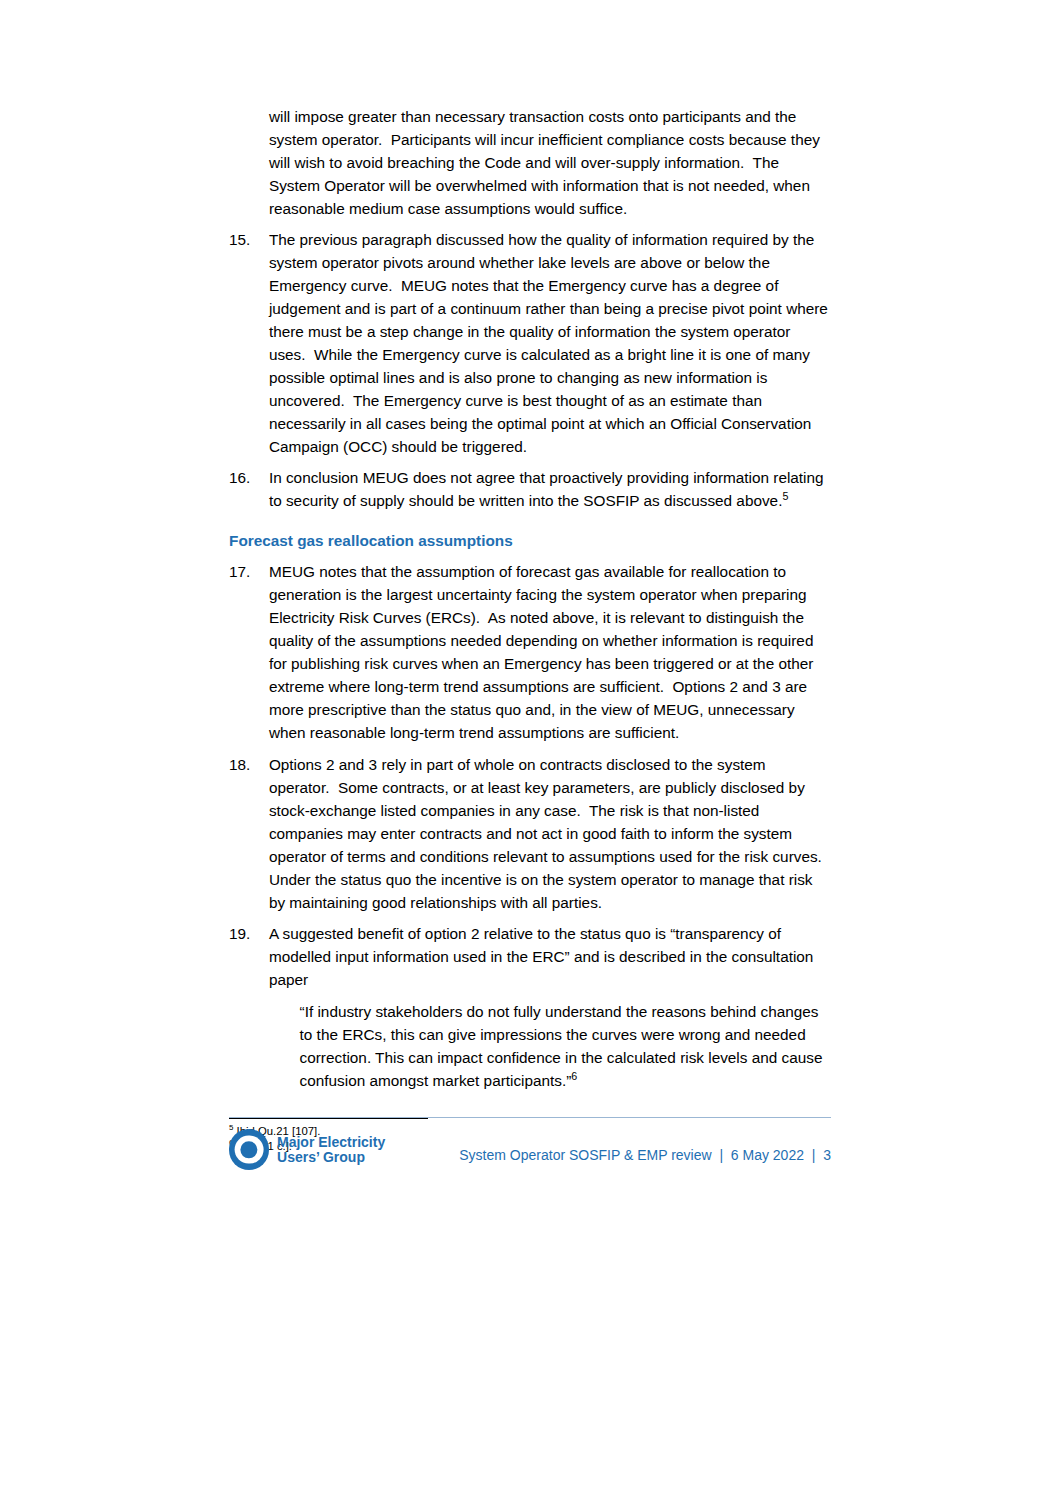will impose greater than necessary transaction costs onto participants and the system operator. Participants will incur inefficient compliance costs because they will wish to avoid breaching the Code and will over-supply information. The System Operator will be overwhelmed with information that is not needed, when reasonable medium case assumptions would suffice.
15.
The previous paragraph discussed how the quality of information required by the system operator pivots around whether lake levels are above or below the Emergency curve. MEUG notes that the Emergency curve has a degree of judgement and is part of a continuum rather than being a precise pivot point where there must be a step change in the quality of information the system operator uses. While the Emergency curve is calculated as a bright line it is one of many possible optimal lines and is also prone to changing as new information is uncovered. The Emergency curve is best thought of as an estimate than necessarily in all cases being the optimal point at which an Official Conservation Campaign (OCC) should be triggered.
16.
In conclusion MEUG does not agree that proactively providing information relating to security of supply should be written into the SOSFIP as discussed above.5
Forecast gas reallocation assumptions
17.
MEUG notes that the assumption of forecast gas available for reallocation to generation is the largest uncertainty facing the system operator when preparing Electricity Risk Curves (ERCs). As noted above, it is relevant to distinguish the quality of the assumptions needed depending on whether information is required for publishing risk curves when an Emergency has been triggered or at the other extreme where long-term trend assumptions are sufficient. Options 2 and 3 are more prescriptive than the status quo and, in the view of MEUG, unnecessary when reasonable long-term trend assumptions are sufficient.
18.
Options 2 and 3 rely in part of whole on contracts disclosed to the system operator. Some contracts, or at least key parameters, are publicly disclosed by stock-exchange listed companies in any case. The risk is that non-listed companies may enter contracts and not act in good faith to inform the system operator of terms and conditions relevant to assumptions used for the risk curves. Under the status quo the incentive is on the system operator to manage that risk by maintaining good relationships with all parties.
19.
A suggested benefit of option 2 relative to the status quo is “transparency of modelled input information used in the ERC” and is described in the consultation paper
“If industry stakeholders do not fully understand the reasons behind changes to the ERCs, this can give impressions the curves were wrong and needed correction. This can impact confidence in the calculated risk levels and cause confusion amongst market participants.”6
5 Ibid Qu.21 [107].
6 Ibid [61 c.].
Major Electricity
Users’ Group
System Operator SOSFIP & EMP review | 6 May 2022 | 3